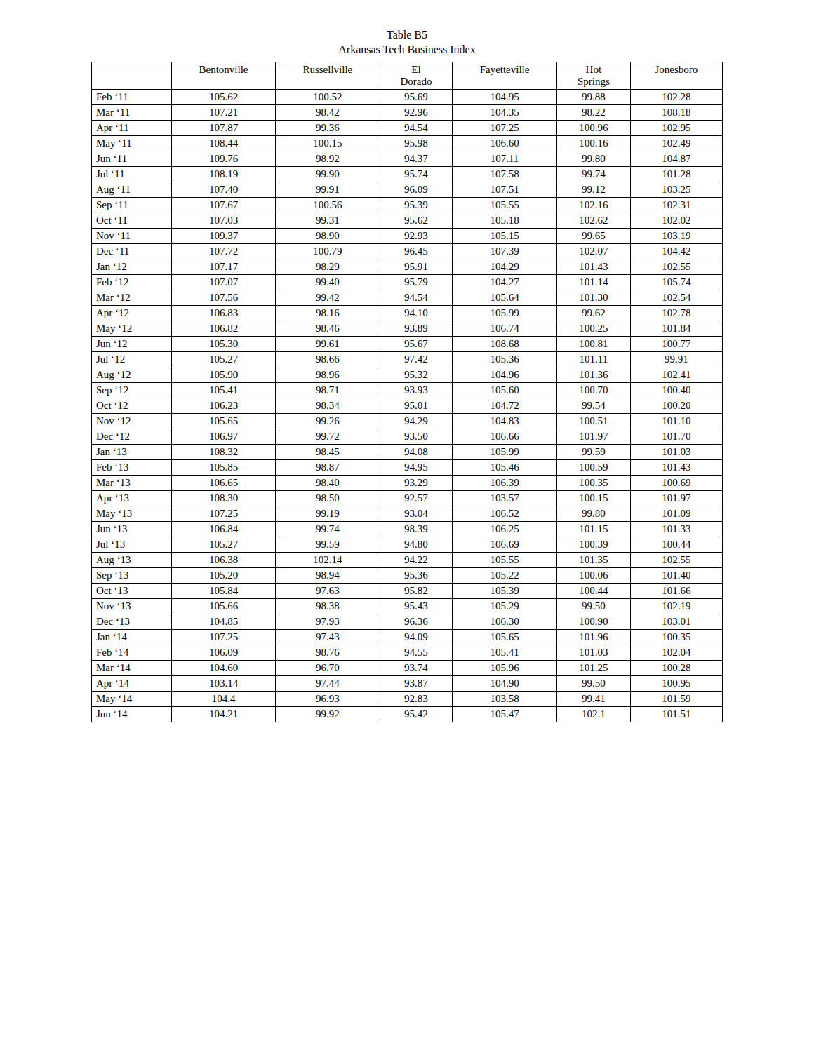Table B5
Arkansas Tech Business Index
| | Bentonville | Russellville | El Dorado | Fayetteville | Hot Springs | Jonesboro |
| --- | --- | --- | --- | --- | --- | --- |
| Feb ‘11 | 105.62 | 100.52 | 95.69 | 104.95 | 99.88 | 102.28 |
| Mar ‘11 | 107.21 | 98.42 | 92.96 | 104.35 | 98.22 | 108.18 |
| Apr ‘11 | 107.87 | 99.36 | 94.54 | 107.25 | 100.96 | 102.95 |
| May ‘11 | 108.44 | 100.15 | 95.98 | 106.60 | 100.16 | 102.49 |
| Jun ‘11 | 109.76 | 98.92 | 94.37 | 107.11 | 99.80 | 104.87 |
| Jul ‘11 | 108.19 | 99.90 | 95.74 | 107.58 | 99.74 | 101.28 |
| Aug ‘11 | 107.40 | 99.91 | 96.09 | 107.51 | 99.12 | 103.25 |
| Sep ‘11 | 107.67 | 100.56 | 95.39 | 105.55 | 102.16 | 102.31 |
| Oct ‘11 | 107.03 | 99.31 | 95.62 | 105.18 | 102.62 | 102.02 |
| Nov ‘11 | 109.37 | 98.90 | 92.93 | 105.15 | 99.65 | 103.19 |
| Dec ‘11 | 107.72 | 100.79 | 96.45 | 107.39 | 102.07 | 104.42 |
| Jan ‘12 | 107.17 | 98.29 | 95.91 | 104.29 | 101.43 | 102.55 |
| Feb ‘12 | 107.07 | 99.40 | 95.79 | 104.27 | 101.14 | 105.74 |
| Mar ‘12 | 107.56 | 99.42 | 94.54 | 105.64 | 101.30 | 102.54 |
| Apr ‘12 | 106.83 | 98.16 | 94.10 | 105.99 | 99.62 | 102.78 |
| May ‘12 | 106.82 | 98.46 | 93.89 | 106.74 | 100.25 | 101.84 |
| Jun ‘12 | 105.30 | 99.61 | 95.67 | 108.68 | 100.81 | 100.77 |
| Jul ‘12 | 105.27 | 98.66 | 97.42 | 105.36 | 101.11 | 99.91 |
| Aug ‘12 | 105.90 | 98.96 | 95.32 | 104.96 | 101.36 | 102.41 |
| Sep ‘12 | 105.41 | 98.71 | 93.93 | 105.60 | 100.70 | 100.40 |
| Oct ‘12 | 106.23 | 98.34 | 95.01 | 104.72 | 99.54 | 100.20 |
| Nov ‘12 | 105.65 | 99.26 | 94.29 | 104.83 | 100.51 | 101.10 |
| Dec ‘12 | 106.97 | 99.72 | 93.50 | 106.66 | 101.97 | 101.70 |
| Jan ‘13 | 108.32 | 98.45 | 94.08 | 105.99 | 99.59 | 101.03 |
| Feb ‘13 | 105.85 | 98.87 | 94.95 | 105.46 | 100.59 | 101.43 |
| Mar ‘13 | 106.65 | 98.40 | 93.29 | 106.39 | 100.35 | 100.69 |
| Apr ‘13 | 108.30 | 98.50 | 92.57 | 103.57 | 100.15 | 101.97 |
| May ‘13 | 107.25 | 99.19 | 93.04 | 106.52 | 99.80 | 101.09 |
| Jun ‘13 | 106.84 | 99.74 | 98.39 | 106.25 | 101.15 | 101.33 |
| Jul ‘13 | 105.27 | 99.59 | 94.80 | 106.69 | 100.39 | 100.44 |
| Aug ‘13 | 106.38 | 102.14 | 94.22 | 105.55 | 101.35 | 102.55 |
| Sep ‘13 | 105.20 | 98.94 | 95.36 | 105.22 | 100.06 | 101.40 |
| Oct ‘13 | 105.84 | 97.63 | 95.82 | 105.39 | 100.44 | 101.66 |
| Nov ‘13 | 105.66 | 98.38 | 95.43 | 105.29 | 99.50 | 102.19 |
| Dec ‘13 | 104.85 | 97.93 | 96.36 | 106.30 | 100.90 | 103.01 |
| Jan ‘14 | 107.25 | 97.43 | 94.09 | 105.65 | 101.96 | 100.35 |
| Feb ‘14 | 106.09 | 98.76 | 94.55 | 105.41 | 101.03 | 102.04 |
| Mar ‘14 | 104.60 | 96.70 | 93.74 | 105.96 | 101.25 | 100.28 |
| Apr ‘14 | 103.14 | 97.44 | 93.87 | 104.90 | 99.50 | 100.95 |
| May ‘14 | 104.4 | 96.93 | 92.83 | 103.58 | 99.41 | 101.59 |
| Jun ‘14 | 104.21 | 99.92 | 95.42 | 105.47 | 102.1 | 101.51 |